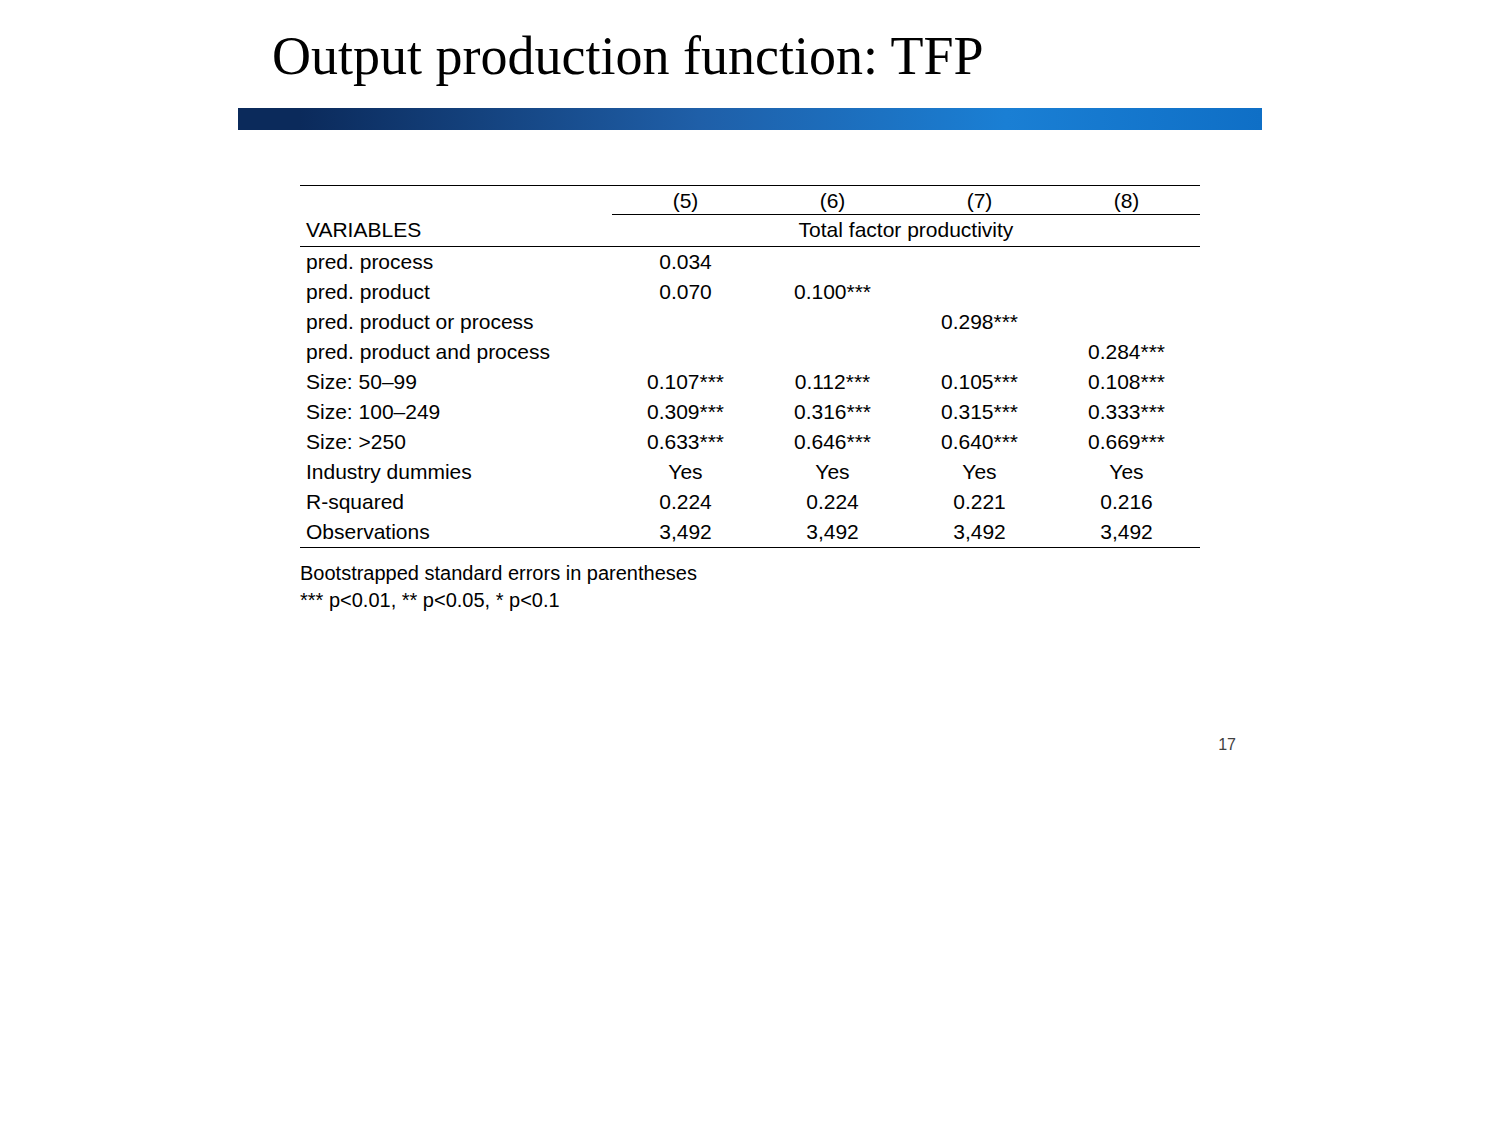Output production function: TFP
| | (5) | (6) | (7) | (8) |
| --- | --- | --- | --- | --- |
| VARIABLES | Total factor productivity |
| pred. process | 0.034 | | | |
| pred. product | 0.070 | 0.100*** | | |
| pred. product or process | | | 0.298*** | |
| pred. product and process | | | | 0.284*** |
| Size: 50–99 | 0.107*** | 0.112*** | 0.105*** | 0.108*** |
| Size: 100–249 | 0.309*** | 0.316*** | 0.315*** | 0.333*** |
| Size: >250 | 0.633*** | 0.646*** | 0.640*** | 0.669*** |
| Industry dummies | Yes | Yes | Yes | Yes |
| R-squared | 0.224 | 0.224 | 0.221 | 0.216 |
| Observations | 3,492 | 3,492 | 3,492 | 3,492 |
Bootstrapped standard errors in parentheses
*** p<0.01, ** p<0.05, * p<0.1
17